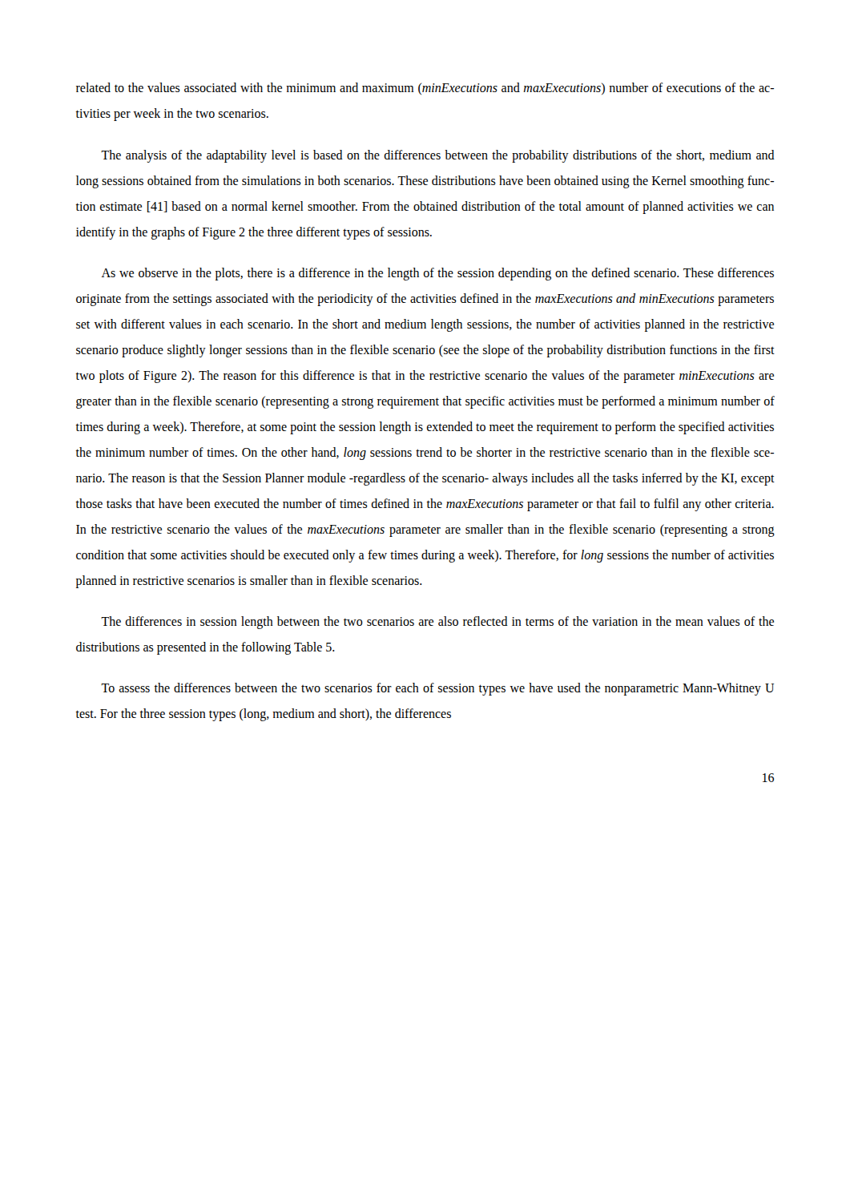related to the values associated with the minimum and maximum (minExecutions and maxExecutions) number of executions of the activities per week in the two scenarios.
The analysis of the adaptability level is based on the differences between the probability distributions of the short, medium and long sessions obtained from the simulations in both scenarios. These distributions have been obtained using the Kernel smoothing function estimate [41] based on a normal kernel smoother. From the obtained distribution of the total amount of planned activities we can identify in the graphs of Figure 2 the three different types of sessions.
As we observe in the plots, there is a difference in the length of the session depending on the defined scenario. These differences originate from the settings associated with the periodicity of the activities defined in the maxExecutions and minExecutions parameters set with different values in each scenario. In the short and medium length sessions, the number of activities planned in the restrictive scenario produce slightly longer sessions than in the flexible scenario (see the slope of the probability distribution functions in the first two plots of Figure 2). The reason for this difference is that in the restrictive scenario the values of the parameter minExecutions are greater than in the flexible scenario (representing a strong requirement that specific activities must be performed a minimum number of times during a week). Therefore, at some point the session length is extended to meet the requirement to perform the specified activities the minimum number of times. On the other hand, long sessions trend to be shorter in the restrictive scenario than in the flexible scenario. The reason is that the Session Planner module -regardless of the scenario- always includes all the tasks inferred by the KI, except those tasks that have been executed the number of times defined in the maxExecutions parameter or that fail to fulfil any other criteria. In the restrictive scenario the values of the maxExecutions parameter are smaller than in the flexible scenario (representing a strong condition that some activities should be executed only a few times during a week). Therefore, for long sessions the number of activities planned in restrictive scenarios is smaller than in flexible scenarios.
The differences in session length between the two scenarios are also reflected in terms of the variation in the mean values of the distributions as presented in the following Table 5.
To assess the differences between the two scenarios for each of session types we have used the nonparametric Mann-Whitney U test. For the three session types (long, medium and short), the differences
16